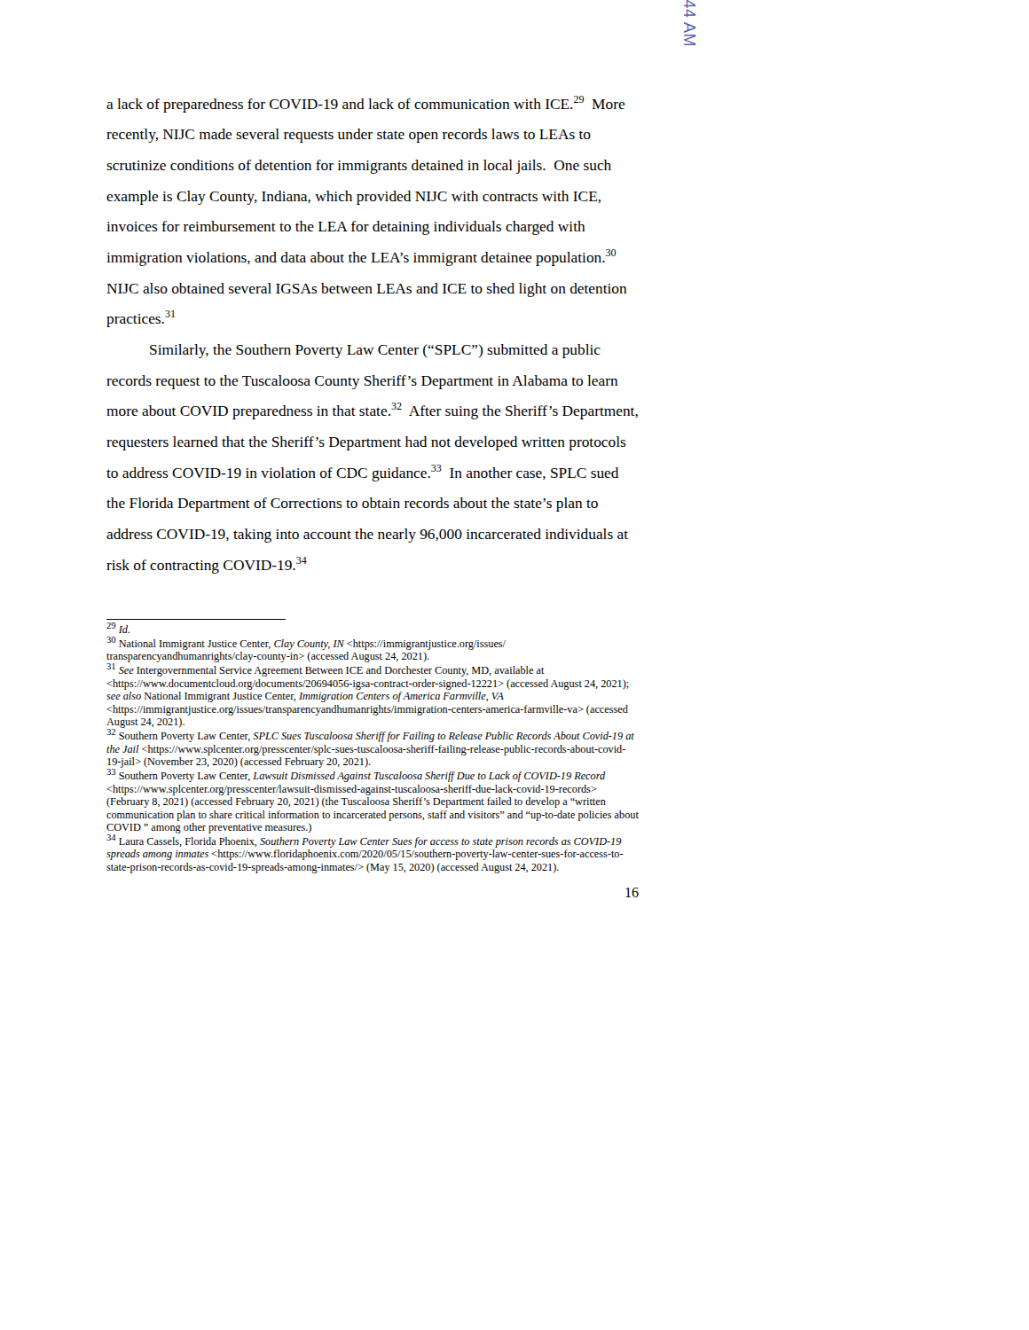RECEIVED by MSC 9/7/2021 10:50:44 AM
a lack of preparedness for COVID-19 and lack of communication with ICE.29 More recently, NIJC made several requests under state open records laws to LEAs to scrutinize conditions of detention for immigrants detained in local jails. One such example is Clay County, Indiana, which provided NIJC with contracts with ICE, invoices for reimbursement to the LEA for detaining individuals charged with immigration violations, and data about the LEA’s immigrant detainee population.30 NIJC also obtained several IGSAs between LEAs and ICE to shed light on detention practices.31
Similarly, the Southern Poverty Law Center (“SPLC”) submitted a public records request to the Tuscaloosa County Sheriff’s Department in Alabama to learn more about COVID preparedness in that state.32 After suing the Sheriff’s Department, requesters learned that the Sheriff’s Department had not developed written protocols to address COVID-19 in violation of CDC guidance.33 In another case, SPLC sued the Florida Department of Corrections to obtain records about the state’s plan to address COVID-19, taking into account the nearly 96,000 incarcerated individuals at risk of contracting COVID-19.34
29 Id.
30 National Immigrant Justice Center, Clay County, IN <https://immigrantjustice.org/issues/ transparencyandhumanrights/clay-county-in> (accessed August 24, 2021).
31 See Intergovernmental Service Agreement Between ICE and Dorchester County, MD, available at <https://www.documentcloud.org/documents/20694056-igsa-contract-order-signed-12221> (accessed August 24, 2021); see also National Immigrant Justice Center, Immigration Centers of America Farmville, VA <https://immigrantjustice.org/issues/transparencyandhumanrights/immigration-centers-america-farmville-va> (accessed August 24, 2021).
32 Southern Poverty Law Center, SPLC Sues Tuscaloosa Sheriff for Failing to Release Public Records About Covid-19 at the Jail <https://www.splcenter.org/presscenter/splc-sues-tuscaloosa-sheriff-failing-release-public-records-about-covid-19-jail> (November 23, 2020) (accessed February 20, 2021).
33 Southern Poverty Law Center, Lawsuit Dismissed Against Tuscaloosa Sheriff Due to Lack of COVID-19 Record <https://www.splcenter.org/presscenter/lawsuit-dismissed-against-tuscaloosa-sheriff-due-lack-covid-19-records> (February 8, 2021) (accessed February 20, 2021) (the Tuscaloosa Sheriff’s Department failed to develop a “written communication plan to share critical information to incarcerated persons, staff and visitors” and “up-to-date policies about COVID ” among other preventative measures.)
34 Laura Cassels, Florida Phoenix, Southern Poverty Law Center Sues for access to state prison records as COVID-19 spreads among inmates <https://www.floridaphoenix.com/2020/05/15/southern-poverty-law-center-sues-for-access-to-state-prison-records-as-covid-19-spreads-among-inmates/> (May 15, 2020) (accessed August 24, 2021).
16